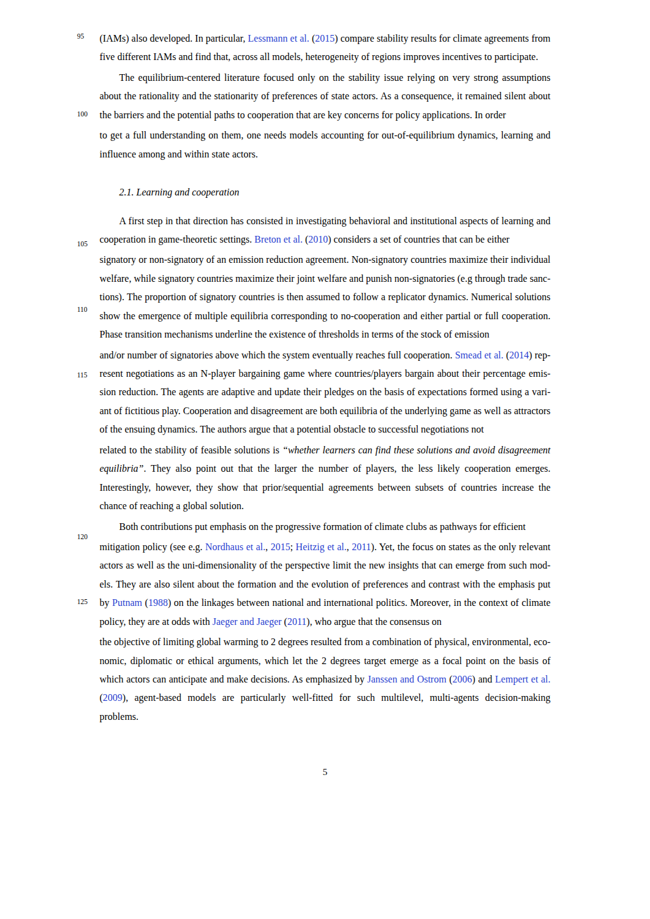95
(IAMs) also developed. In particular, Lessmann et al. (2015) compare stability results for climate agreements from five different IAMs and find that, across all models, heterogeneity of regions improves incentives to participate.
The equilibrium-centered literature focused only on the stability issue relying on very strong assumptions about the rationality and the stationarity of preferences of state actors. As a consequence, it remained silent about the barriers and the potential paths to cooperation that are key concerns for policy applications. In order
100
to get a full understanding on them, one needs models accounting for out-of-equilibrium dynamics, learning and influence among and within state actors.
2.1. Learning and cooperation
A first step in that direction has consisted in investigating behavioral and institutional aspects of learning and cooperation in game-theoretic settings. Breton et al. (2010) considers a set of countries that can be either
105
signatory or non-signatory of an emission reduction agreement. Non-signatory countries maximize their individual welfare, while signatory countries maximize their joint welfare and punish non-signatories (e.g through trade sanctions). The proportion of signatory countries is then assumed to follow a replicator dynamics. Numerical solutions show the emergence of multiple equilibria corresponding to no-cooperation and either partial or full cooperation. Phase transition mechanisms underline the existence of thresholds in terms of the stock of emission
110
and/or number of signatories above which the system eventually reaches full cooperation. Smead et al. (2014) represent negotiations as an N-player bargaining game where countries/players bargain about their percentage emission reduction. The agents are adaptive and update their pledges on the basis of expectations formed using a variant of fictitious play. Cooperation and disagreement are both equilibria of the underlying game as well as attractors of the ensuing dynamics. The authors argue that a potential obstacle to successful negotiations not
115
related to the stability of feasible solutions is “whether learners can find these solutions and avoid disagreement equilibria”. They also point out that the larger the number of players, the less likely cooperation emerges. Interestingly, however, they show that prior/sequential agreements between subsets of countries increase the chance of reaching a global solution.
Both contributions put emphasis on the progressive formation of climate clubs as pathways for efficient
120
mitigation policy (see e.g. Nordhaus et al., 2015; Heitzig et al., 2011). Yet, the focus on states as the only relevant actors as well as the uni-dimensionality of the perspective limit the new insights that can emerge from such models. They are also silent about the formation and the evolution of preferences and contrast with the emphasis put by Putnam (1988) on the linkages between national and international politics. Moreover, in the context of climate policy, they are at odds with Jaeger and Jaeger (2011), who argue that the consensus on
125
the objective of limiting global warming to 2 degrees resulted from a combination of physical, environmental, economic, diplomatic or ethical arguments, which let the 2 degrees target emerge as a focal point on the basis of which actors can anticipate and make decisions. As emphasized by Janssen and Ostrom (2006) and Lempert et al. (2009), agent-based models are particularly well-fitted for such multilevel, multi-agents decision-making problems.
5